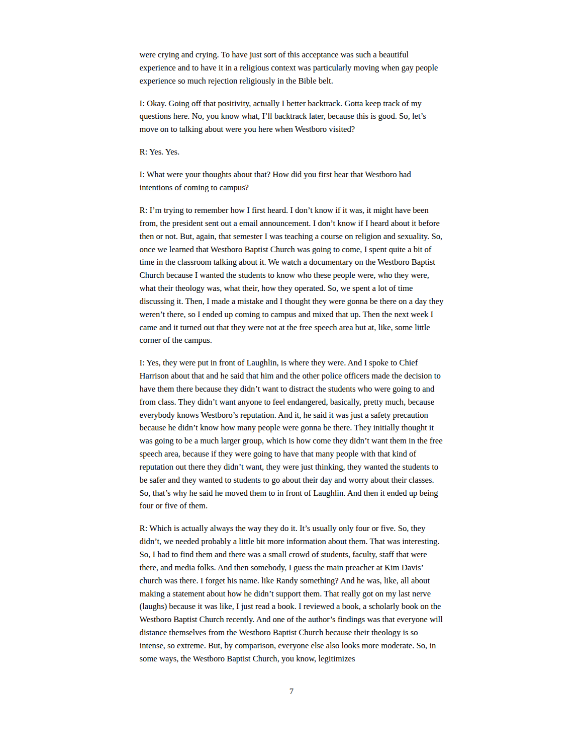were crying and crying. To have just sort of this acceptance was such a beautiful experience and to have it in a religious context was particularly moving when gay people experience so much rejection religiously in the Bible belt.
I: Okay. Going off that positivity, actually I better backtrack. Gotta keep track of my questions here. No, you know what, I’ll backtrack later, because this is good. So, let’s move on to talking about were you here when Westboro visited?
R: Yes. Yes.
I: What were your thoughts about that? How did you first hear that Westboro had intentions of coming to campus?
R: I’m trying to remember how I first heard. I don’t know if it was, it might have been from, the president sent out a email announcement. I don’t know if I heard about it before then or not. But, again, that semester I was teaching a course on religion and sexuality. So, once we learned that Westboro Baptist Church was going to come, I spent quite a bit of time in the classroom talking about it. We watch a documentary on the Westboro Baptist Church because I wanted the students to know who these people were, who they were, what their theology was, what their, how they operated. So, we spent a lot of time discussing it. Then, I made a mistake and I thought they were gonna be there on a day they weren’t there, so I ended up coming to campus and mixed that up. Then the next week I came and it turned out that they were not at the free speech area but at, like, some little corner of the campus.
I: Yes, they were put in front of Laughlin, is where they were. And I spoke to Chief Harrison about that and he said that him and the other police officers made the decision to have them there because they didn’t want to distract the students who were going to and from class. They didn’t want anyone to feel endangered, basically, pretty much, because everybody knows Westboro’s reputation. And it, he said it was just a safety precaution because he didn’t know how many people were gonna be there. They initially thought it was going to be a much larger group, which is how come they didn’t want them in the free speech area, because if they were going to have that many people with that kind of reputation out there they didn’t want, they were just thinking, they wanted the students to be safer and they wanted to students to go about their day and worry about their classes. So, that’s why he said he moved them to in front of Laughlin. And then it ended up being four or five of them.
R: Which is actually always the way they do it. It’s usually only four or five. So, they didn’t, we needed probably a little bit more information about them. That was interesting. So, I had to find them and there was a small crowd of students, faculty, staff that were there, and media folks. And then somebody, I guess the main preacher at Kim Davis’ church was there. I forget his name. like Randy something? And he was, like, all about making a statement about how he didn’t support them. That really got on my last nerve (laughs) because it was like, I just read a book. I reviewed a book, a scholarly book on the Westboro Baptist Church recently. And one of the author’s findings was that everyone will distance themselves from the Westboro Baptist Church because their theology is so intense, so extreme. But, by comparison, everyone else also looks more moderate. So, in some ways, the Westboro Baptist Church, you know, legitimizes
7